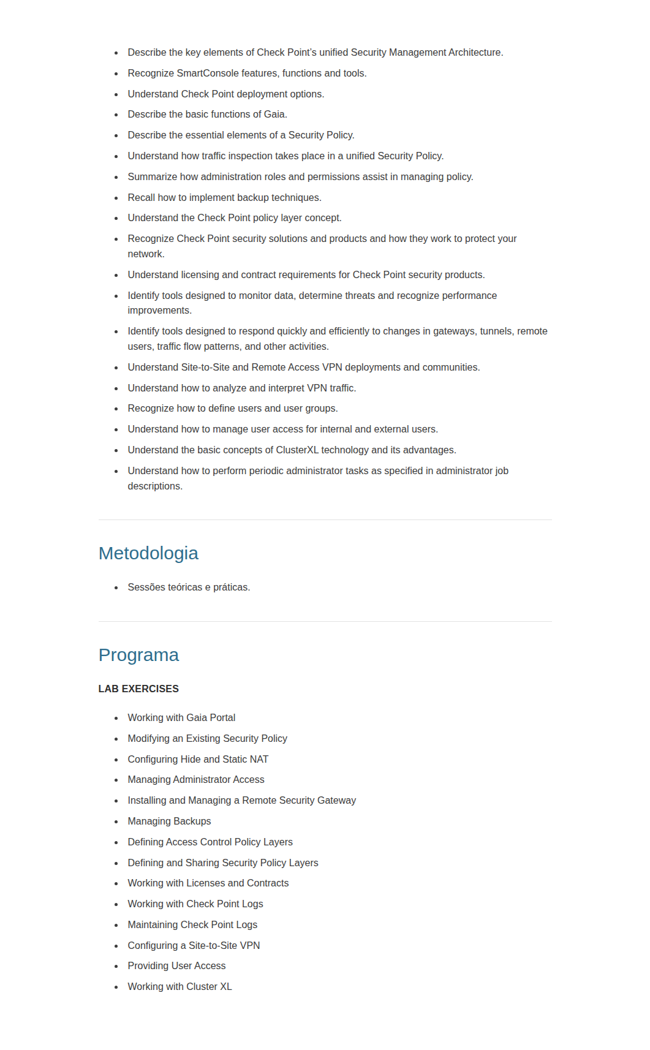Describe the key elements of Check Point’s unified Security Management Architecture.
Recognize SmartConsole features, functions and tools.
Understand Check Point deployment options.
Describe the basic functions of Gaia.
Describe the essential elements of a Security Policy.
Understand how traffic inspection takes place in a unified Security Policy.
Summarize how administration roles and permissions assist in managing policy.
Recall how to implement backup techniques.
Understand the Check Point policy layer concept.
Recognize Check Point security solutions and products and how they work to protect your network.
Understand licensing and contract requirements for Check Point security products.
Identify tools designed to monitor data, determine threats and recognize performance improvements.
Identify tools designed to respond quickly and efficiently to changes in gateways, tunnels, remote users, traffic flow patterns, and other activities.
Understand Site-to-Site and Remote Access VPN deployments and communities.
Understand how to analyze and interpret VPN traffic.
Recognize how to define users and user groups.
Understand how to manage user access for internal and external users.
Understand the basic concepts of ClusterXL technology and its advantages.
Understand how to perform periodic administrator tasks as specified in administrator job descriptions.
Metodologia
Sessões teóricas e práticas.
Programa
LAB EXERCISES
Working with Gaia Portal
Modifying an Existing Security Policy
Configuring Hide and Static NAT
Managing Administrator Access
Installing and Managing a Remote Security Gateway
Managing Backups
Defining Access Control Policy Layers
Defining and Sharing Security Policy Layers
Working with Licenses and Contracts
Working with Check Point Logs
Maintaining Check Point Logs
Configuring a Site-to-Site VPN
Providing User Access
Working with Cluster XL